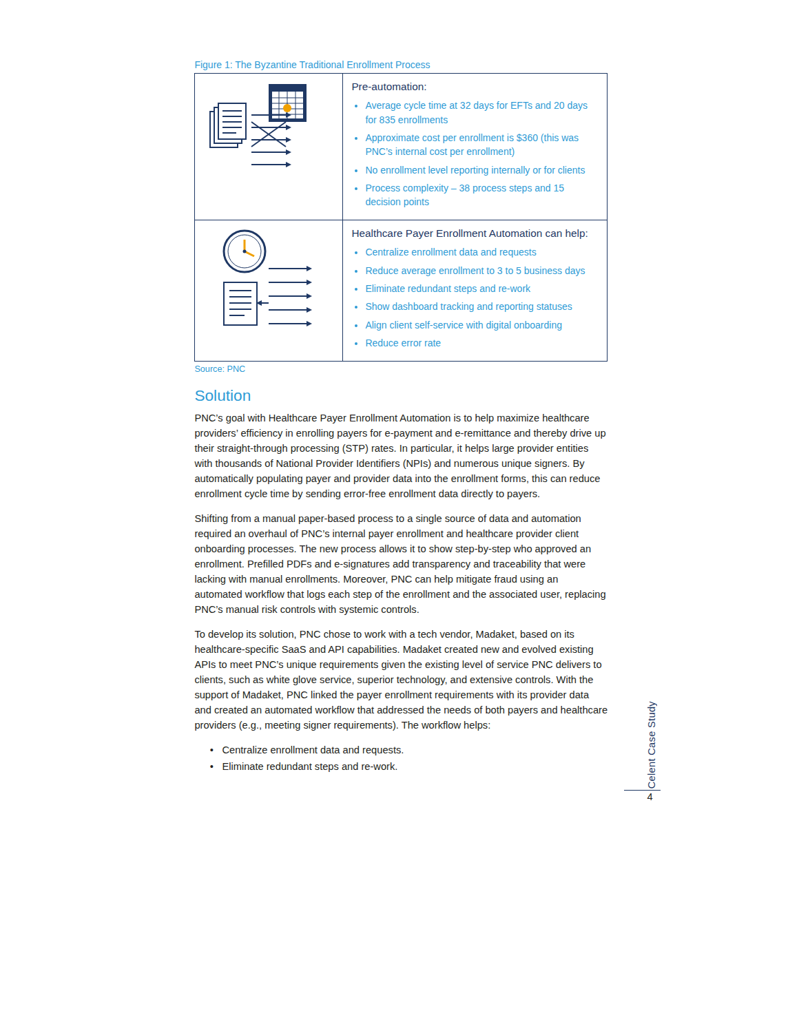Figure 1: The Byzantine Traditional Enrollment Process
| | Pre-automation: Average cycle time at 32 days for EFTs and 20 days for 835 enrollments Approximate cost per enrollment is $360 (this was PNC’s internal cost per enrollment) No enrollment level reporting internally or for clients Process complexity – 38 process steps and 15 decision points |
| | Healthcare Payer Enrollment Automation can help: Centralize enrollment data and requests Reduce average enrollment to 3 to 5 business days Eliminate redundant steps and re-work Show dashboard tracking and reporting statuses Align client self-service with digital onboarding Reduce error rate |
Source: PNC
Solution
PNC’s goal with Healthcare Payer Enrollment Automation is to help maximize healthcare providers’ efficiency in enrolling payers for e-payment and e-remittance and thereby drive up their straight-through processing (STP) rates. In particular, it helps large provider entities with thousands of National Provider Identifiers (NPIs) and numerous unique signers. By automatically populating payer and provider data into the enrollment forms, this can reduce enrollment cycle time by sending error-free enrollment data directly to payers.
Shifting from a manual paper-based process to a single source of data and automation required an overhaul of PNC’s internal payer enrollment and healthcare provider client onboarding processes. The new process allows it to show step-by-step who approved an enrollment. Prefilled PDFs and e-signatures add transparency and traceability that were lacking with manual enrollments. Moreover, PNC can help mitigate fraud using an automated workflow that logs each step of the enrollment and the associated user, replacing PNC’s manual risk controls with systemic controls.
To develop its solution, PNC chose to work with a tech vendor, Madaket, based on its healthcare-specific SaaS and API capabilities. Madaket created new and evolved existing APIs to meet PNC’s unique requirements given the existing level of service PNC delivers to clients, such as white glove service, superior technology, and extensive controls. With the support of Madaket, PNC linked the payer enrollment requirements with its provider data and created an automated workflow that addressed the needs of both payers and healthcare providers (e.g., meeting signer requirements). The workflow helps:
Centralize enrollment data and requests.
Eliminate redundant steps and re-work.
Celent Case Study
4